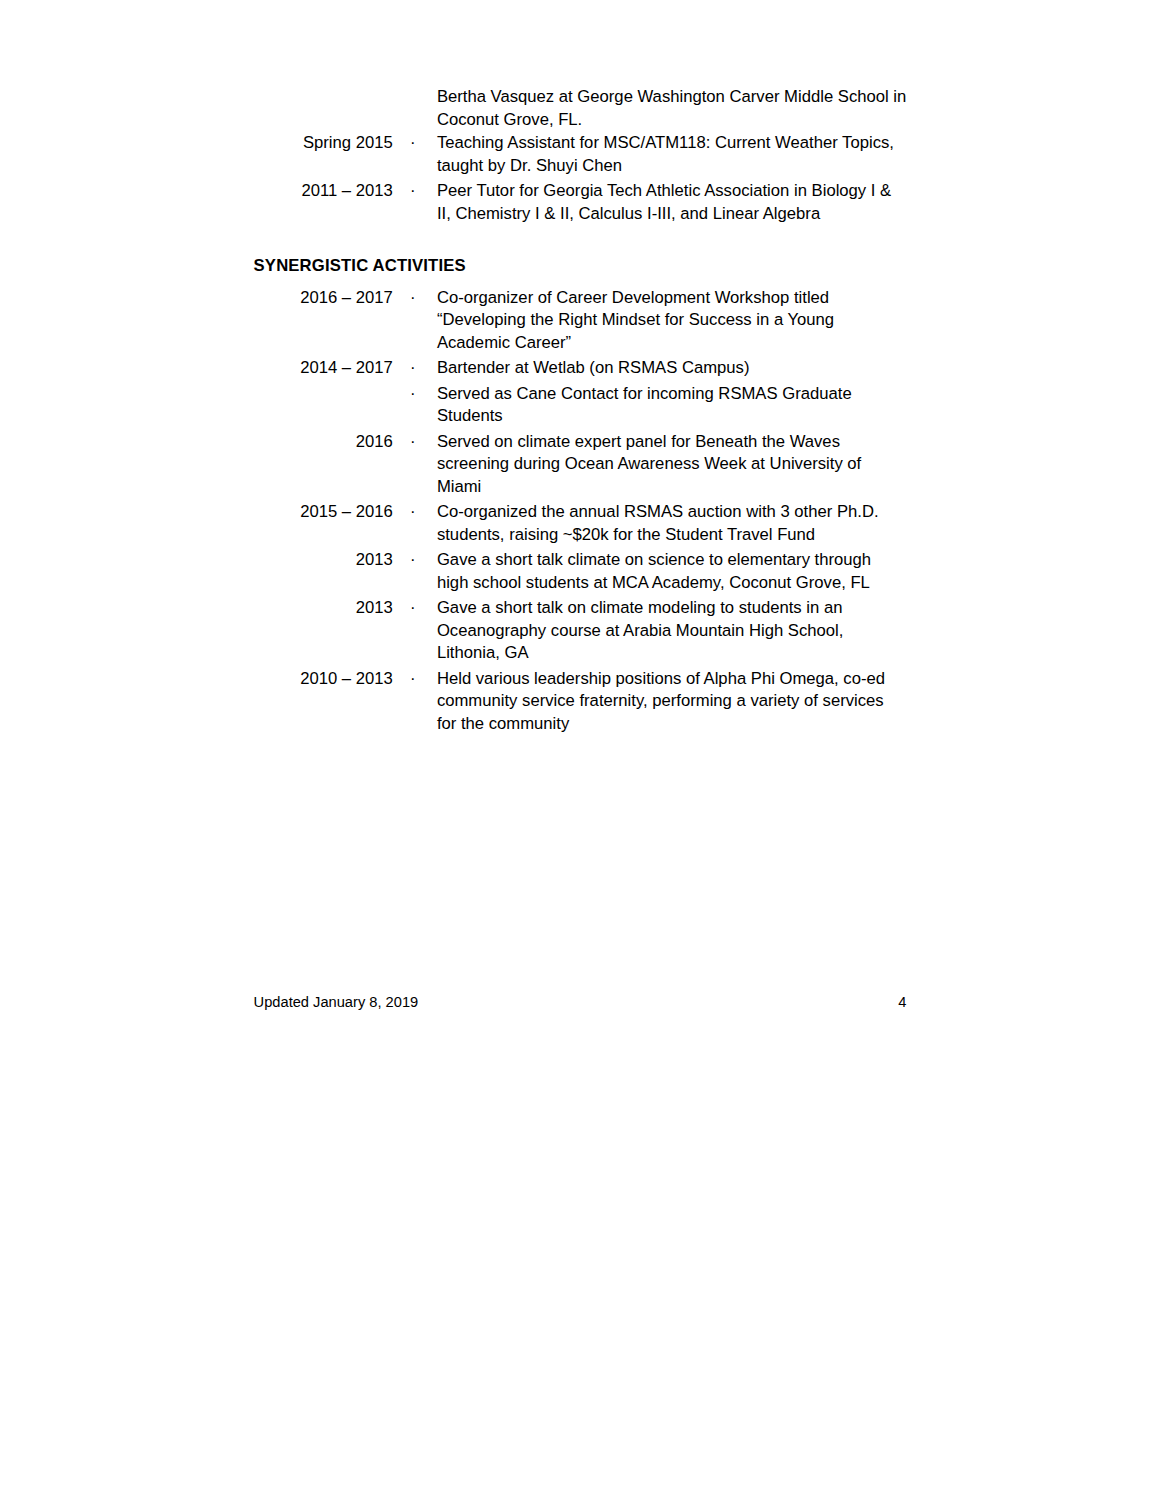| | | Bertha Vasquez at George Washington Carver Middle School in Coconut Grove, FL. |
| Spring 2015 | · | Teaching Assistant for MSC/ATM118: Current Weather Topics, taught by Dr. Shuyi Chen |
| 2011 – 2013 | · | Peer Tutor for Georgia Tech Athletic Association in Biology I & II, Chemistry I & II, Calculus I-III, and Linear Algebra |
SYNERGISTIC ACTIVITIES
| 2016 – 2017 | · | Co-organizer of Career Development Workshop titled “Developing the Right Mindset for Success in a Young Academic Career” |
| 2014 – 2017 | · | Bartender at Wetlab (on RSMAS Campus) |
| | · | Served as Cane Contact for incoming RSMAS Graduate Students |
| 2016 | · | Served on climate expert panel for Beneath the Waves screening during Ocean Awareness Week at University of Miami |
| 2015 – 2016 | · | Co-organized the annual RSMAS auction with 3 other Ph.D. students, raising ~$20k for the Student Travel Fund |
| 2013 | · | Gave a short talk climate on science to elementary through high school students at MCA Academy, Coconut Grove, FL |
| 2013 | · | Gave a short talk on climate modeling to students in an Oceanography course at Arabia Mountain High School, Lithonia, GA |
| 2010 – 2013 | · | Held various leadership positions of Alpha Phi Omega, co-ed community service fraternity, performing a variety of services for the community |
Updated January 8, 2019 4